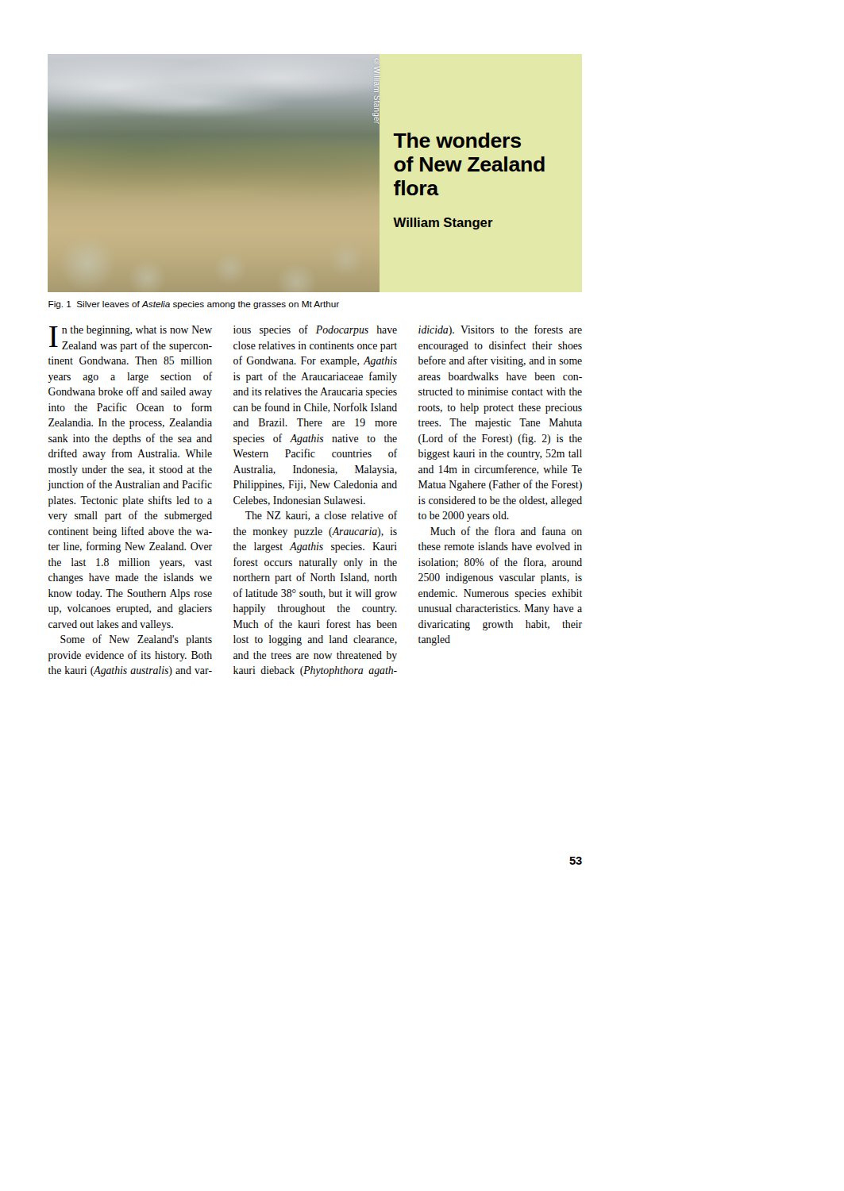©William Stanger
The wonders
of New Zealand
flora
William Stanger
Fig. 1 Silver leaves of Astelia species among the grasses on Mt Arthur
In the beginning, what is now New Zealand was part of the supercontinent Gondwana. Then 85 million years ago a large section of Gondwana broke off and sailed away into the Pacific Ocean to form Zealandia. In the process, Zealandia sank into the depths of the sea and drifted away from Australia. While mostly under the sea, it stood at the junction of the Australian and Pacific plates. Tectonic plate shifts led to a very small part of the submerged continent being lifted above the water line, forming New Zealand. Over the last 1.8 million years, vast changes have made the islands we know today. The Southern Alps rose up, volcanoes erupted, and glaciers carved out lakes and valleys.
Some of New Zealand's plants provide evidence of its history. Both the kauri (Agathis australis) and various species of Podocarpus have close relatives in continents once part of Gondwana. For example, Agathis is part of the Araucariaceae family and its relatives the Araucaria species can be found in Chile, Norfolk Island and Brazil. There are 19 more species of Agathis native to the Western Pacific countries of Australia, Indonesia, Malaysia, Philippines, Fiji, New Caledonia and Celebes, Indonesian Sulawesi.
The NZ kauri, a close relative of the monkey puzzle (Araucaria), is the largest Agathis species. Kauri forest occurs naturally only in the northern part of North Island, north of latitude 38° south, but it will grow happily throughout the country. Much of the kauri forest has been lost to logging and land clearance, and the trees are now threatened by kauri dieback (Phytophthora agathidicida). Visitors to the forests are encouraged to disinfect their shoes before and after visiting, and in some areas boardwalks have been constructed to minimise contact with the roots, to help protect these precious trees. The majestic Tane Mahuta (Lord of the Forest) (fig. 2) is the biggest kauri in the country, 52m tall and 14m in circumference, while Te Matua Ngahere (Father of the Forest) is considered to be the oldest, alleged to be 2000 years old.
Much of the flora and fauna on these remote islands have evolved in isolation; 80% of the flora, around 2500 indigenous vascular plants, is endemic. Numerous species exhibit unusual characteristics. Many have a divaricating growth habit, their tangled
53